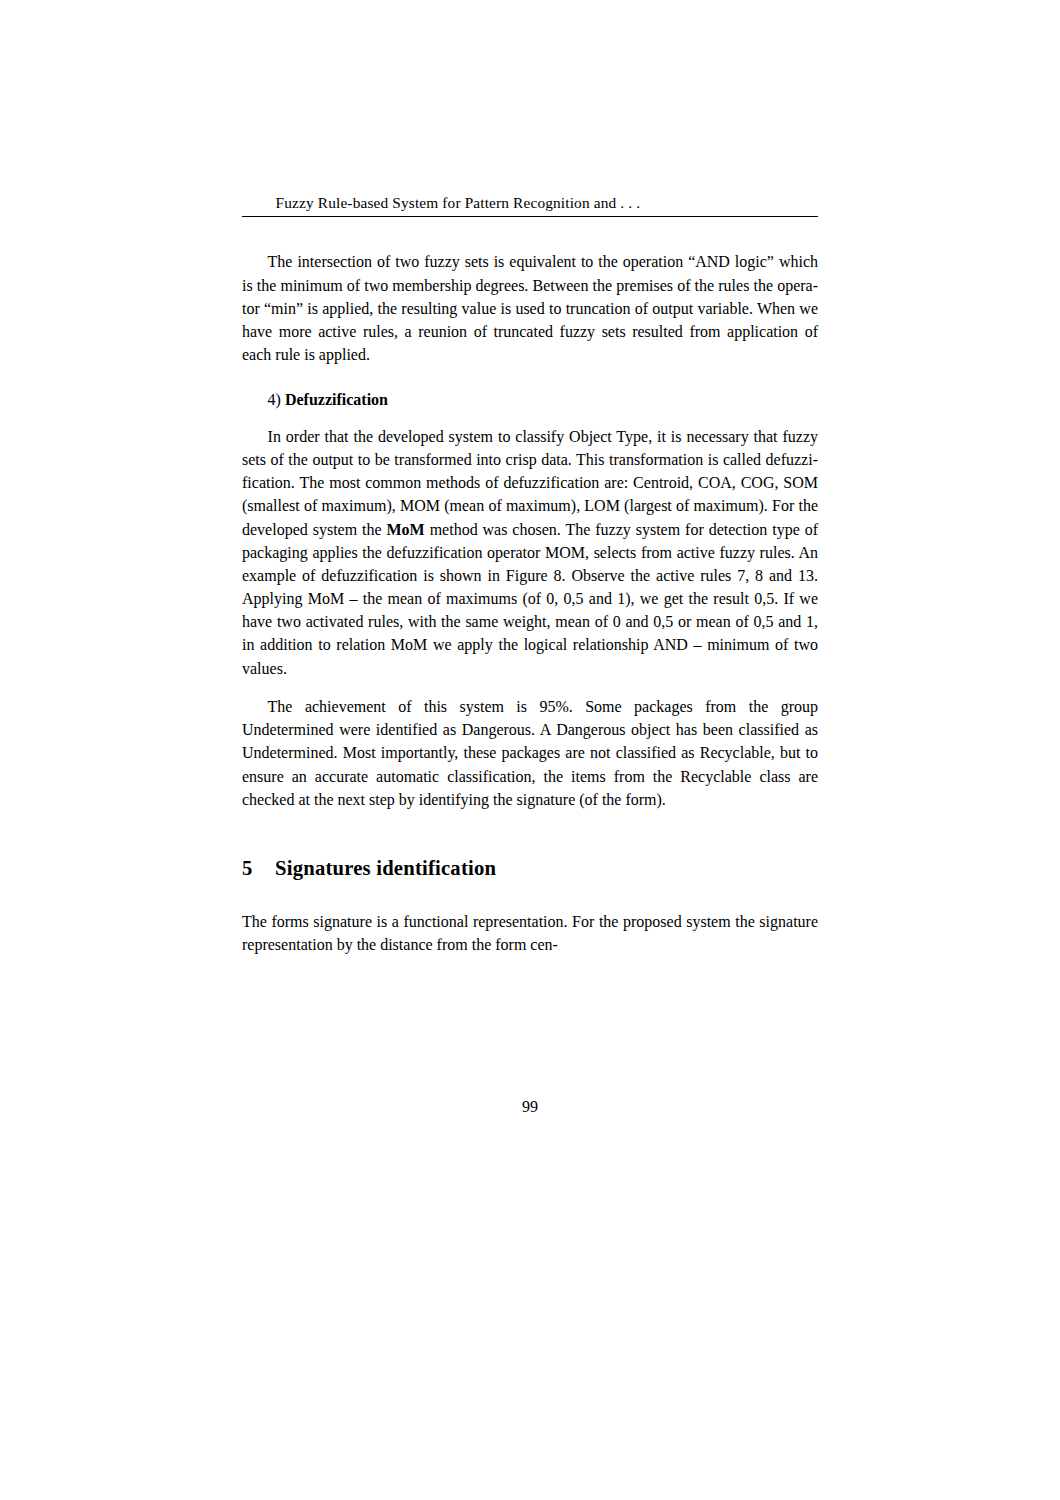Fuzzy Rule-based System for Pattern Recognition and . . .
The intersection of two fuzzy sets is equivalent to the operation “AND logic” which is the minimum of two membership degrees. Between the premises of the rules the operator “min” is applied, the resulting value is used to truncation of output variable. When we have more active rules, a reunion of truncated fuzzy sets resulted from application of each rule is applied.
4) Defuzzification
In order that the developed system to classify Object Type, it is necessary that fuzzy sets of the output to be transformed into crisp data. This transformation is called defuzzification. The most common methods of defuzzification are: Centroid, COA, COG, SOM (smallest of maximum), MOM (mean of maximum), LOM (largest of maximum). For the developed system the MoM method was chosen. The fuzzy system for detection type of packaging applies the defuzzification operator MOM, selects from active fuzzy rules. An example of defuzzification is shown in Figure 8. Observe the active rules 7, 8 and 13. Applying MoM – the mean of maximums (of 0, 0,5 and 1), we get the result 0,5. If we have two activated rules, with the same weight, mean of 0 and 0,5 or mean of 0,5 and 1, in addition to relation MoM we apply the logical relationship AND – minimum of two values.
The achievement of this system is 95%. Some packages from the group Undetermined were identified as Dangerous. A Dangerous object has been classified as Undetermined. Most importantly, these packages are not classified as Recyclable, but to ensure an accurate automatic classification, the items from the Recyclable class are checked at the next step by identifying the signature (of the form).
5 Signatures identification
The forms signature is a functional representation. For the proposed system the signature representation by the distance from the form cen-
99